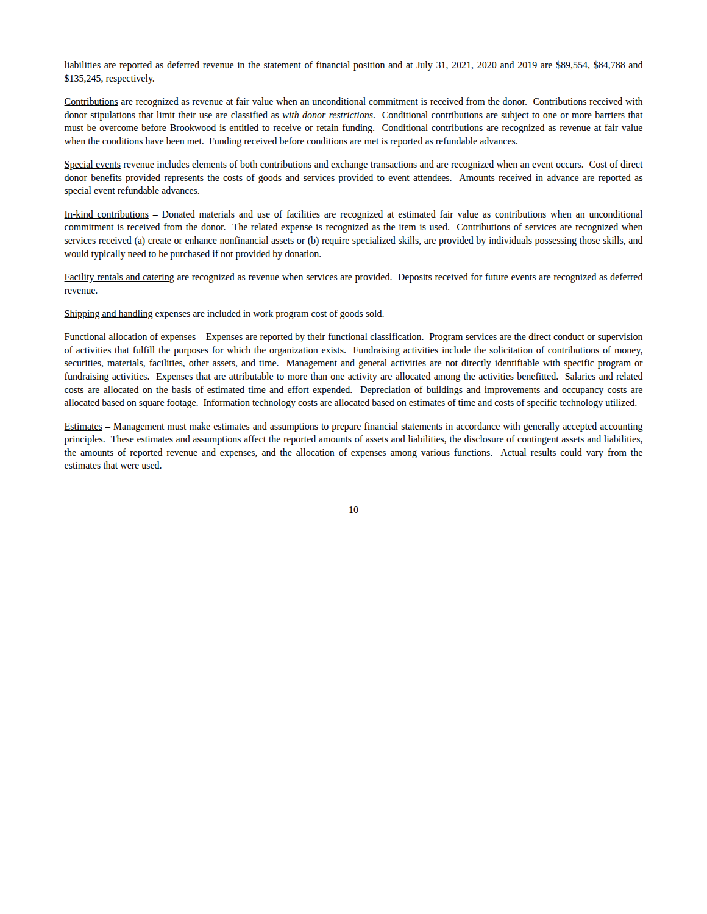liabilities are reported as deferred revenue in the statement of financial position and at July 31, 2021, 2020 and 2019 are $89,554, $84,788 and $135,245, respectively.
Contributions are recognized as revenue at fair value when an unconditional commitment is received from the donor. Contributions received with donor stipulations that limit their use are classified as with donor restrictions. Conditional contributions are subject to one or more barriers that must be overcome before Brookwood is entitled to receive or retain funding. Conditional contributions are recognized as revenue at fair value when the conditions have been met. Funding received before conditions are met is reported as refundable advances.
Special events revenue includes elements of both contributions and exchange transactions and are recognized when an event occurs. Cost of direct donor benefits provided represents the costs of goods and services provided to event attendees. Amounts received in advance are reported as special event refundable advances.
In-kind contributions – Donated materials and use of facilities are recognized at estimated fair value as contributions when an unconditional commitment is received from the donor. The related expense is recognized as the item is used. Contributions of services are recognized when services received (a) create or enhance nonfinancial assets or (b) require specialized skills, are provided by individuals possessing those skills, and would typically need to be purchased if not provided by donation.
Facility rentals and catering are recognized as revenue when services are provided. Deposits received for future events are recognized as deferred revenue.
Shipping and handling expenses are included in work program cost of goods sold.
Functional allocation of expenses – Expenses are reported by their functional classification. Program services are the direct conduct or supervision of activities that fulfill the purposes for which the organization exists. Fundraising activities include the solicitation of contributions of money, securities, materials, facilities, other assets, and time. Management and general activities are not directly identifiable with specific program or fundraising activities. Expenses that are attributable to more than one activity are allocated among the activities benefitted. Salaries and related costs are allocated on the basis of estimated time and effort expended. Depreciation of buildings and improvements and occupancy costs are allocated based on square footage. Information technology costs are allocated based on estimates of time and costs of specific technology utilized.
Estimates – Management must make estimates and assumptions to prepare financial statements in accordance with generally accepted accounting principles. These estimates and assumptions affect the reported amounts of assets and liabilities, the disclosure of contingent assets and liabilities, the amounts of reported revenue and expenses, and the allocation of expenses among various functions. Actual results could vary from the estimates that were used.
– 10 –